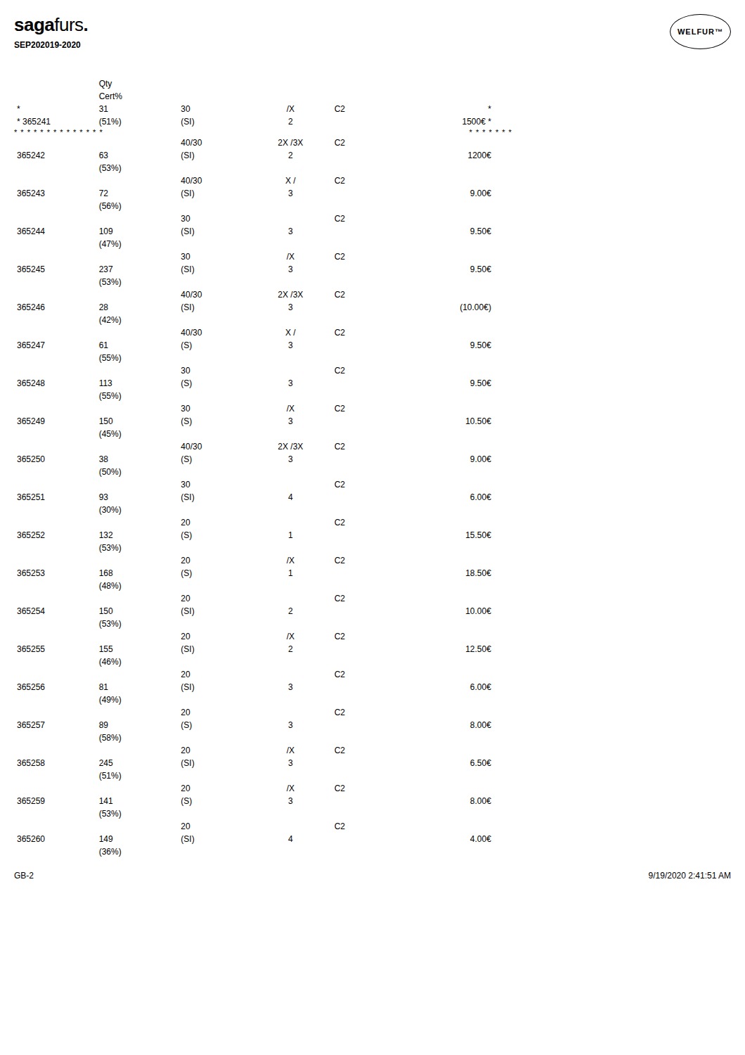sagafurs.
WELFUR™
SEP202019-2020
| | Qty | | | | | |
| | Cert% | | | |
| * | 31 | 30 | /X | C2 | * | |
| * 365241 | (51%) | (SI) | 2 | | 1500€ * | |
| * * * * * * * * * * * * * * | * * * * * * * | |
| | | 40/30 | 2X /3X | C2 | | |
| 365242 | 63 | (SI) | 2 | | 1200€ | |
| | (53%) | |
| | | 40/30 | X / | C2 | | |
| 365243 | 72 | (SI) | 3 | | 9.00€ | |
| | (56%) | |
| | | 30 | | C2 | | |
| 365244 | 109 | (SI) | 3 | | 9.50€ | |
| | (47%) | |
| | | 30 | /X | C2 | | |
| 365245 | 237 | (SI) | 3 | | 9.50€ | |
| | (53%) | |
| | | 40/30 | 2X /3X | C2 | | |
| 365246 | 28 | (SI) | 3 | | (10.00€) | |
| | (42%) | |
| | | 40/30 | X / | C2 | | |
| 365247 | 61 | (S) | 3 | | 9.50€ | |
| | (55%) | |
| | | 30 | | C2 | | |
| 365248 | 113 | (S) | 3 | | 9.50€ | |
| | (55%) | |
| | | 30 | /X | C2 | | |
| 365249 | 150 | (S) | 3 | | 10.50€ | |
| | (45%) | |
| | | 40/30 | 2X /3X | C2 | | |
| 365250 | 38 | (S) | 3 | | 9.00€ | |
| | (50%) | |
| | | 30 | | C2 | | |
| 365251 | 93 | (SI) | 4 | | 6.00€ | |
| | (30%) | |
| | | 20 | | C2 | | |
| 365252 | 132 | (S) | 1 | | 15.50€ | |
| | (53%) | |
| | | 20 | /X | C2 | | |
| 365253 | 168 | (S) | 1 | | 18.50€ | |
| | (48%) | |
| | | 20 | | C2 | | |
| 365254 | 150 | (SI) | 2 | | 10.00€ | |
| | (53%) | |
| | | 20 | /X | C2 | | |
| 365255 | 155 | (SI) | 2 | | 12.50€ | |
| | (46%) | |
| | | 20 | | C2 | | |
| 365256 | 81 | (SI) | 3 | | 6.00€ | |
| | (49%) | |
| | | 20 | | C2 | | |
| 365257 | 89 | (S) | 3 | | 8.00€ | |
| | (58%) | |
| | | 20 | /X | C2 | | |
| 365258 | 245 | (SI) | 3 | | 6.50€ | |
| | (51%) | |
| | | 20 | /X | C2 | | |
| 365259 | 141 | (S) | 3 | | 8.00€ | |
| | (53%) | |
| | | 20 | | C2 | | |
| 365260 | 149 | (SI) | 4 | | 4.00€ | |
| | (36%) | |
GB-2
9/19/2020 2:41:51 AM